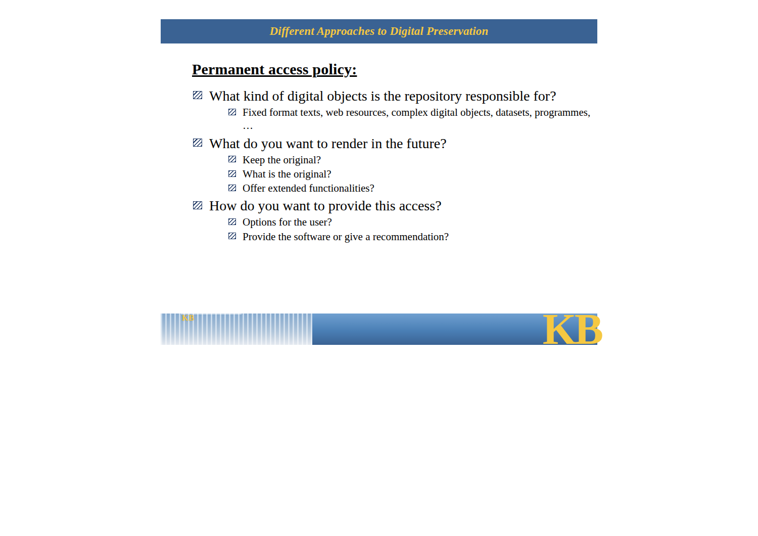Different Approaches to Digital Preservation
Permanent access policy:
What kind of digital objects is the repository responsible for?
Fixed format texts, web resources, complex digital objects, datasets, programmes, …
What do you want to render in the future?
Keep the original?
What is the original?
Offer extended functionalities?
How do you want to provide this access?
Options for the user?
Provide the software or give a recommendation?
KB
KB